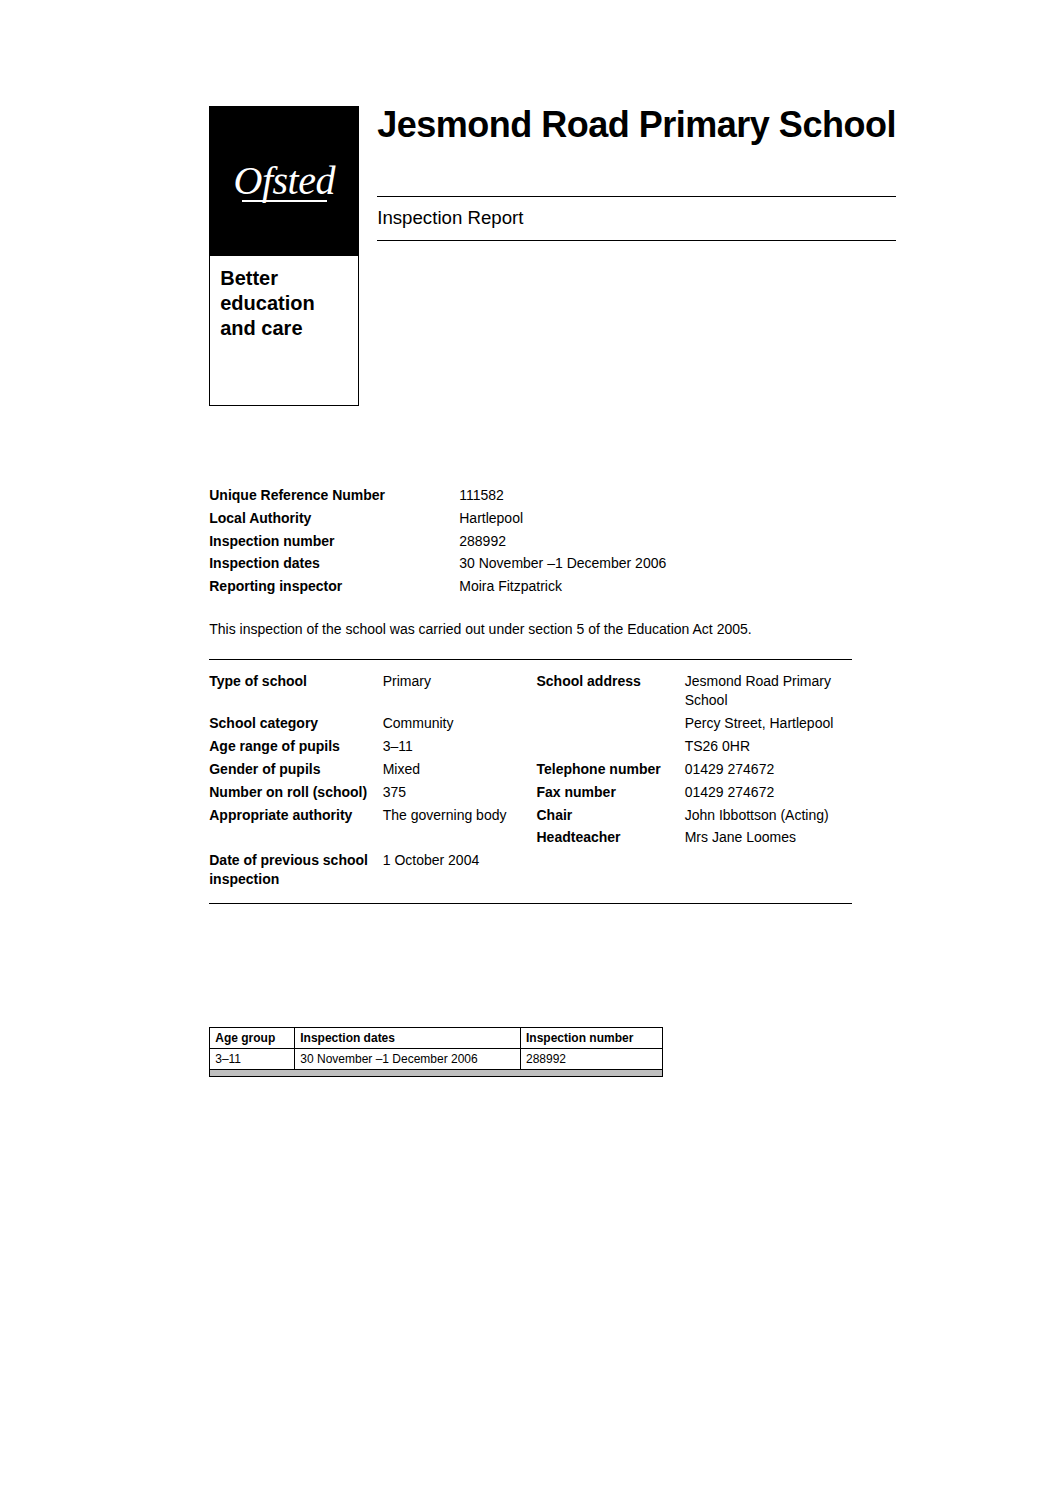Ofsted
Better
education
and care
Jesmond Road Primary School
Inspection Report
| Unique Reference Number | 111582 |
| Local Authority | Hartlepool |
| Inspection number | 288992 |
| Inspection dates | 30 November –1 December 2006 |
| Reporting inspector | Moira Fitzpatrick |
This inspection of the school was carried out under section 5 of the Education Act 2005.
| Type of school | Primary | School address | Jesmond Road Primary School |
| School category | Community | | Percy Street, Hartlepool |
| Age range of pupils | 3–11 | | TS26 0HR |
| Gender of pupils | Mixed | Telephone number | 01429 274672 |
| Number on roll (school) | 375 | Fax number | 01429 274672 |
| Appropriate authority | The governing body | Chair | John Ibbottson (Acting) |
| | | Headteacher | Mrs Jane Loomes |
| Date of previous school inspection | 1 October 2004 | | |
| Age group | Inspection dates | Inspection number |
| --- | --- | --- |
| 3–11 | 30 November –1 December 2006 | 288992 |